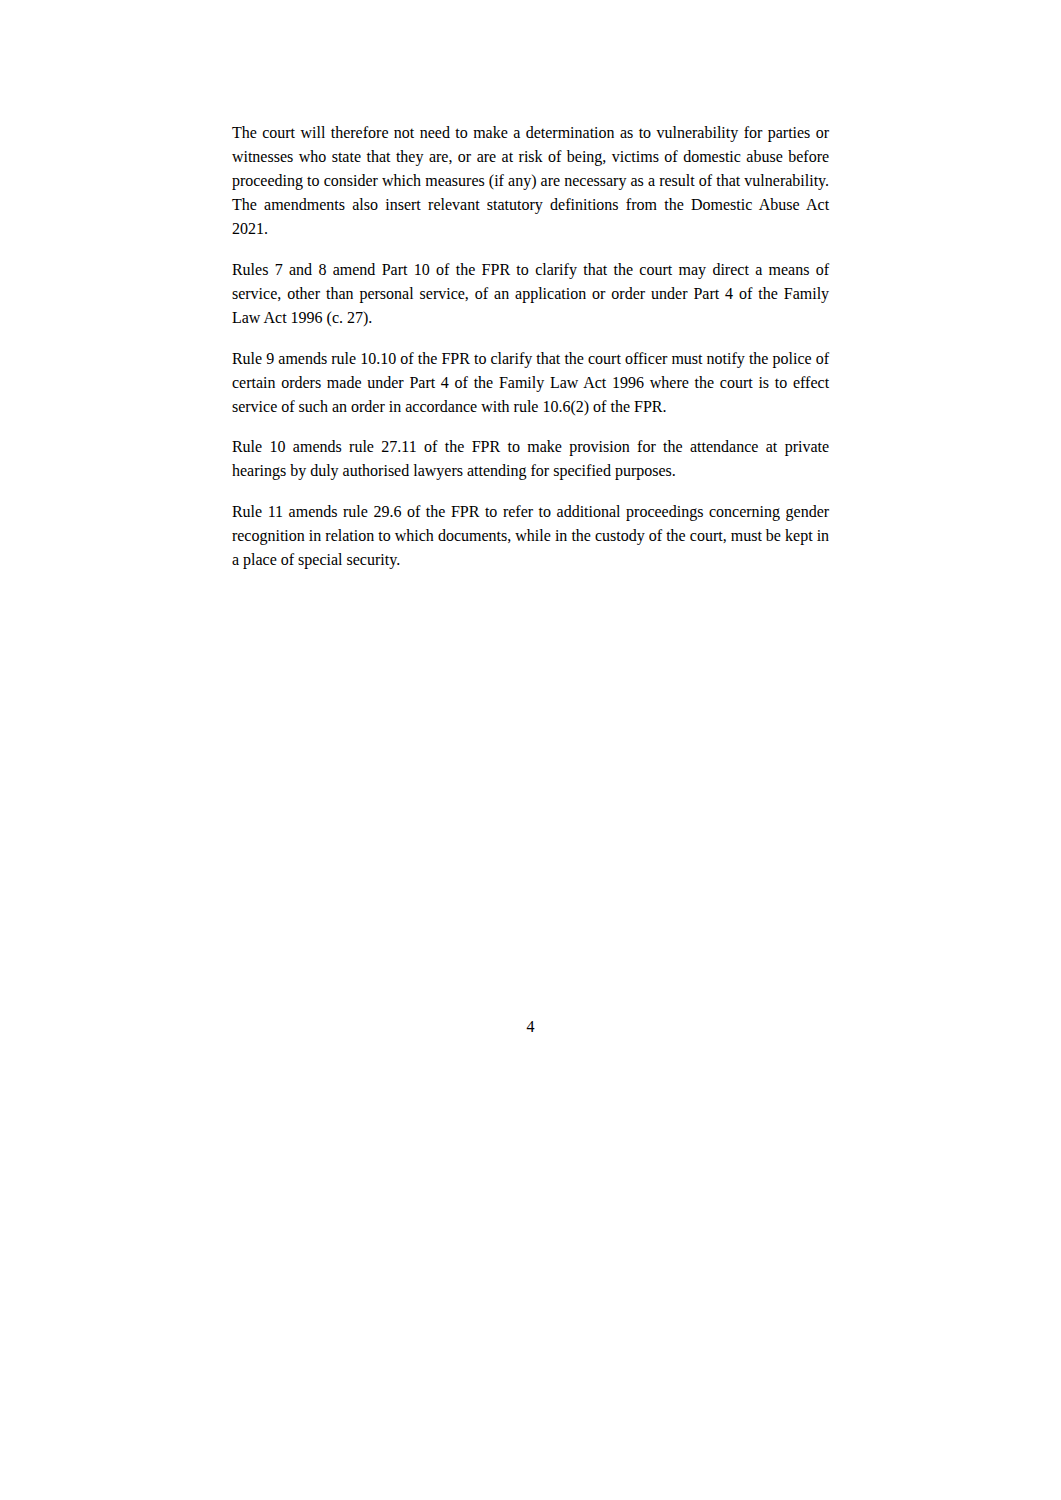The court will therefore not need to make a determination as to vulnerability for parties or witnesses who state that they are, or are at risk of being, victims of domestic abuse before proceeding to consider which measures (if any) are necessary as a result of that vulnerability. The amendments also insert relevant statutory definitions from the Domestic Abuse Act 2021.
Rules 7 and 8 amend Part 10 of the FPR to clarify that the court may direct a means of service, other than personal service, of an application or order under Part 4 of the Family Law Act 1996 (c. 27).
Rule 9 amends rule 10.10 of the FPR to clarify that the court officer must notify the police of certain orders made under Part 4 of the Family Law Act 1996 where the court is to effect service of such an order in accordance with rule 10.6(2) of the FPR.
Rule 10 amends rule 27.11 of the FPR to make provision for the attendance at private hearings by duly authorised lawyers attending for specified purposes.
Rule 11 amends rule 29.6 of the FPR to refer to additional proceedings concerning gender recognition in relation to which documents, while in the custody of the court, must be kept in a place of special security.
4